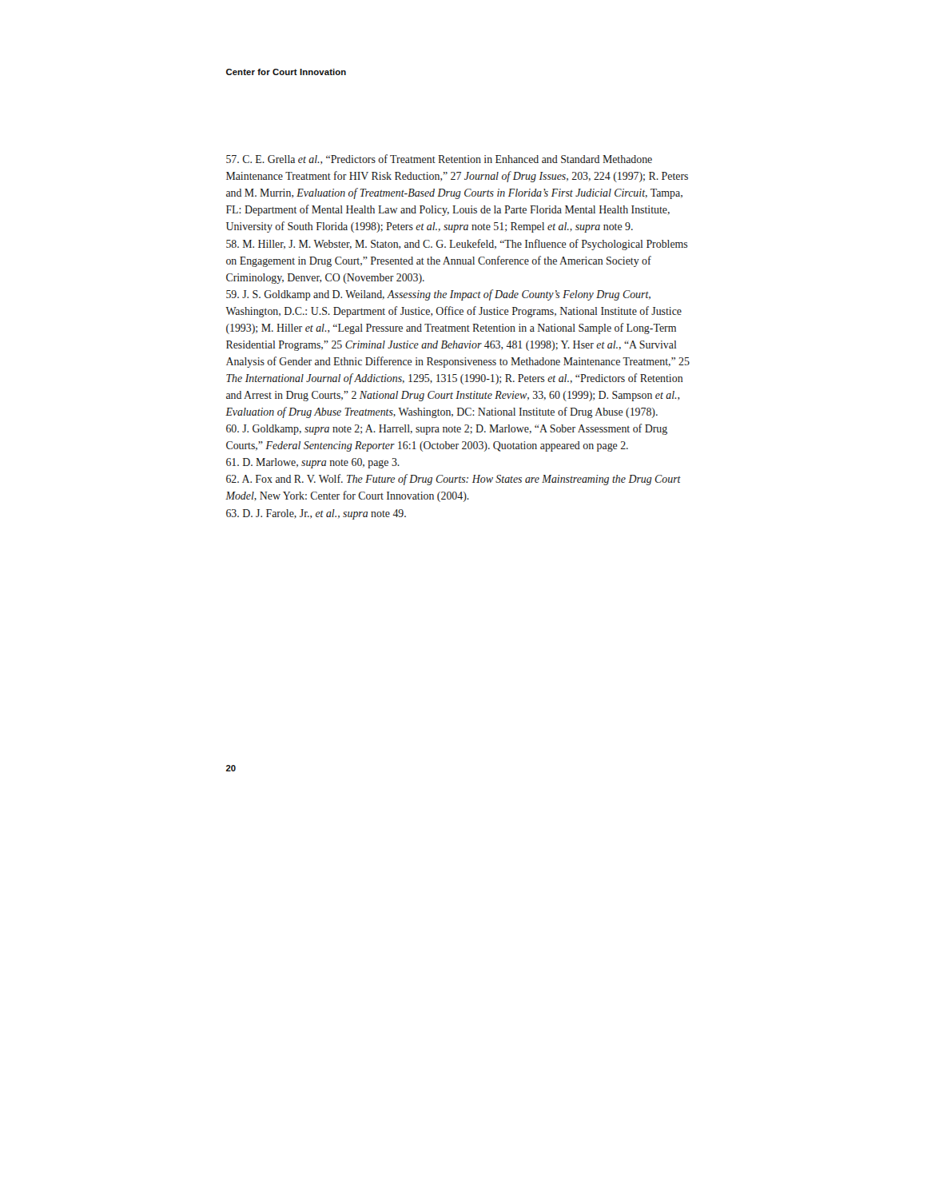Center for Court Innovation
57. C. E. Grella et al., “Predictors of Treatment Retention in Enhanced and Standard Methadone Maintenance Treatment for HIV Risk Reduction,” 27 Journal of Drug Issues, 203, 224 (1997); R. Peters and M. Murrin, Evaluation of Treatment-Based Drug Courts in Florida’s First Judicial Circuit, Tampa, FL: Department of Mental Health Law and Policy, Louis de la Parte Florida Mental Health Institute, University of South Florida (1998); Peters et al., supra note 51; Rempel et al., supra note 9.
58. M. Hiller, J. M. Webster, M. Staton, and C. G. Leukefeld, “The Influence of Psychological Problems on Engagement in Drug Court,” Presented at the Annual Conference of the American Society of Criminology, Denver, CO (November 2003).
59. J. S. Goldkamp and D. Weiland, Assessing the Impact of Dade County’s Felony Drug Court, Washington, D.C.: U.S. Department of Justice, Office of Justice Programs, National Institute of Justice (1993); M. Hiller et al., “Legal Pressure and Treatment Retention in a National Sample of Long-Term Residential Programs,” 25 Criminal Justice and Behavior 463, 481 (1998); Y. Hser et al., “A Survival Analysis of Gender and Ethnic Difference in Responsiveness to Methadone Maintenance Treatment,” 25 The International Journal of Addictions, 1295, 1315 (1990-1); R. Peters et al., “Predictors of Retention and Arrest in Drug Courts,” 2 National Drug Court Institute Review, 33, 60 (1999); D. Sampson et al., Evaluation of Drug Abuse Treatments, Washington, DC: National Institute of Drug Abuse (1978).
60. J. Goldkamp, supra note 2; A. Harrell, supra note 2; D. Marlowe, “A Sober Assessment of Drug Courts,” Federal Sentencing Reporter 16:1 (October 2003). Quotation appeared on page 2.
61. D. Marlowe, supra note 60, page 3.
62. A. Fox and R. V. Wolf. The Future of Drug Courts: How States are Mainstreaming the Drug Court Model, New York: Center for Court Innovation (2004).
63. D. J. Farole, Jr., et al., supra note 49.
20